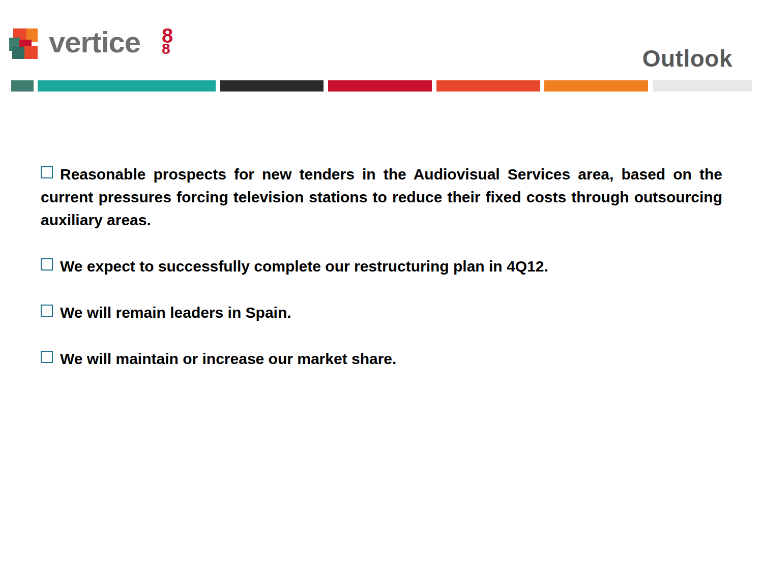vertice
88
Outlook
Reasonable prospects for new tenders in the Audiovisual Services area, based on the current pressures forcing television stations to reduce their fixed costs through outsourcing auxiliary areas.
We expect to successfully complete our restructuring plan in 4Q12.
We will remain leaders in Spain.
We will maintain or increase our market share.